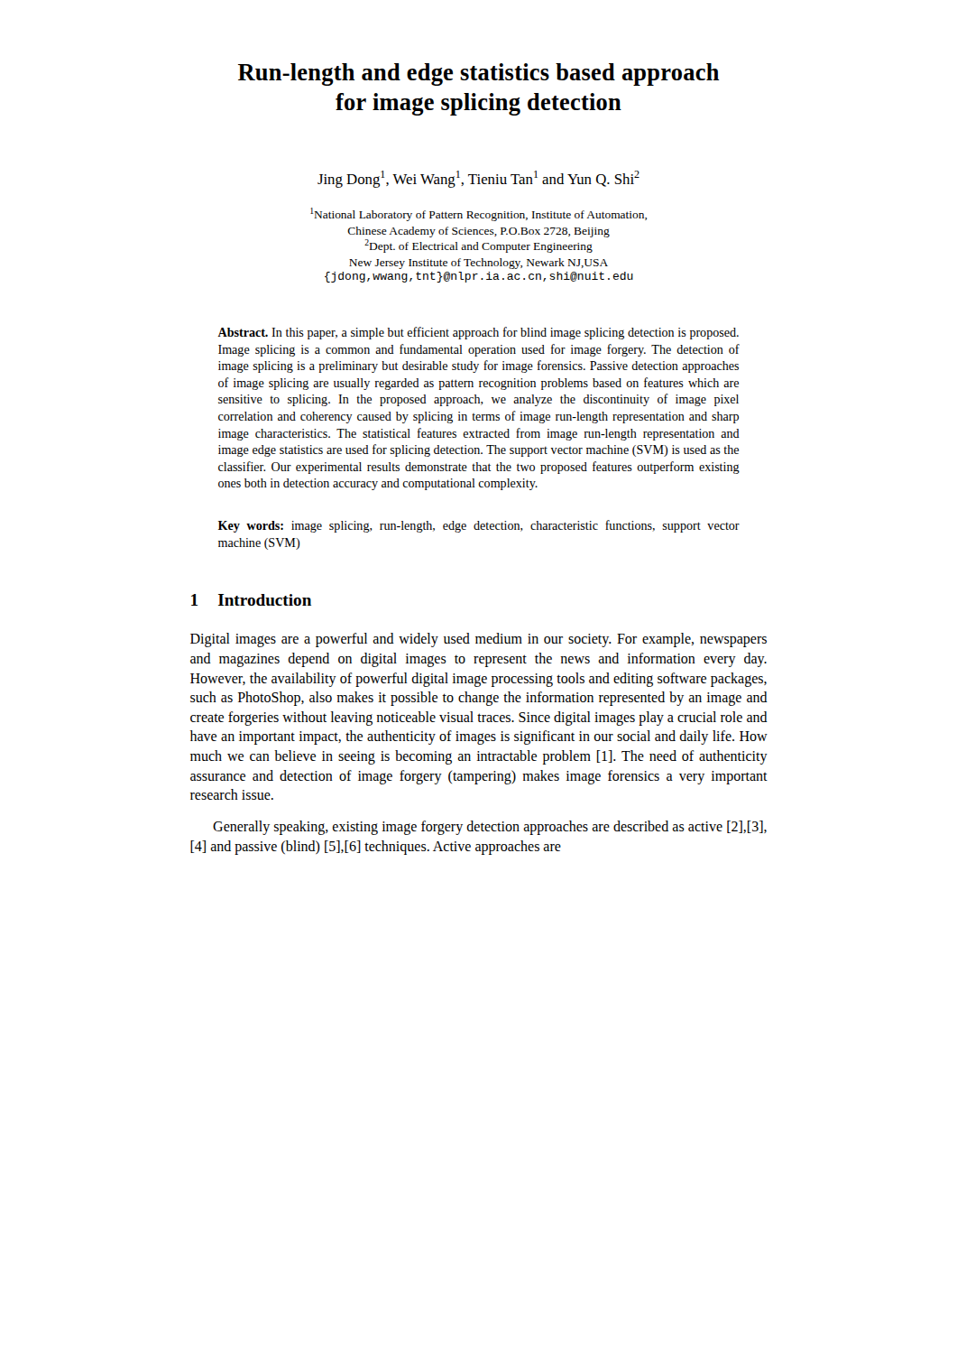Run-length and edge statistics based approach
for image splicing detection
Jing Dong1, Wei Wang1, Tieniu Tan1 and Yun Q. Shi2
1National Laboratory of Pattern Recognition, Institute of Automation,
Chinese Academy of Sciences, P.O.Box 2728, Beijing
2Dept. of Electrical and Computer Engineering
New Jersey Institute of Technology, Newark NJ,USA
{jdong,wwang,tnt}@nlpr.ia.ac.cn,shi@nuit.edu
Abstract. In this paper, a simple but efficient approach for blind image splicing detection is proposed. Image splicing is a common and fundamental operation used for image forgery. The detection of image splicing is a preliminary but desirable study for image forensics. Passive detection approaches of image splicing are usually regarded as pattern recognition problems based on features which are sensitive to splicing. In the proposed approach, we analyze the discontinuity of image pixel correlation and coherency caused by splicing in terms of image run-length representation and sharp image characteristics. The statistical features extracted from image run-length representation and image edge statistics are used for splicing detection. The support vector machine (SVM) is used as the classifier. Our experimental results demonstrate that the two proposed features outperform existing ones both in detection accuracy and computational complexity.
Key words: image splicing, run-length, edge detection, characteristic functions, support vector machine (SVM)
1 Introduction
Digital images are a powerful and widely used medium in our society. For example, newspapers and magazines depend on digital images to represent the news and information every day. However, the availability of powerful digital image processing tools and editing software packages, such as PhotoShop, also makes it possible to change the information represented by an image and create forgeries without leaving noticeable visual traces. Since digital images play a crucial role and have an important impact, the authenticity of images is significant in our social and daily life. How much we can believe in seeing is becoming an intractable problem [1]. The need of authenticity assurance and detection of image forgery (tampering) makes image forensics a very important research issue.
Generally speaking, existing image forgery detection approaches are described as active [2],[3],[4] and passive (blind) [5],[6] techniques. Active approaches are